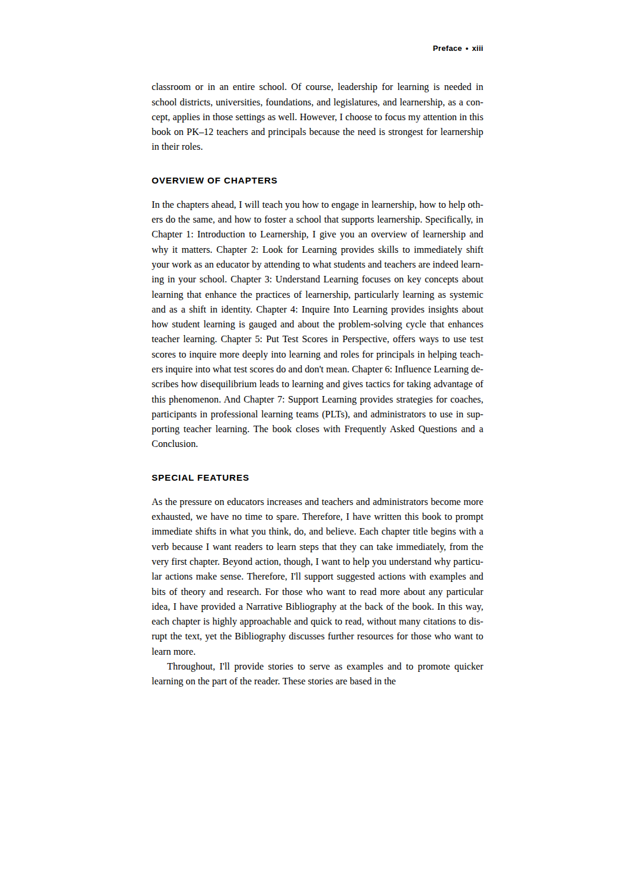Preface•xiii
classroom or in an entire school. Of course, leadership for learning is needed in school districts, universities, foundations, and legislatures, and learnership, as a concept, applies in those settings as well. However, I choose to focus my attention in this book on PK–12 teachers and principals because the need is strongest for learnership in their roles.
Overview of Chapters
In the chapters ahead, I will teach you how to engage in learnership, how to help others do the same, and how to foster a school that supports learnership. Specifically, in Chapter 1: Introduction to Learnership, I give you an overview of learnership and why it matters. Chapter 2: Look for Learning provides skills to immediately shift your work as an educator by attending to what students and teachers are indeed learning in your school. Chapter 3: Understand Learning focuses on key concepts about learning that enhance the practices of learnership, particularly learning as systemic and as a shift in identity. Chapter 4: Inquire Into Learning provides insights about how student learning is gauged and about the problem-solving cycle that enhances teacher learning. Chapter 5: Put Test Scores in Perspective, offers ways to use test scores to inquire more deeply into learning and roles for principals in helping teachers inquire into what test scores do and don't mean. Chapter 6: Influence Learning describes how disequilibrium leads to learning and gives tactics for taking advantage of this phenomenon. And Chapter 7: Support Learning provides strategies for coaches, participants in professional learning teams (PLTs), and administrators to use in supporting teacher learning. The book closes with Frequently Asked Questions and a Conclusion.
Special Features
As the pressure on educators increases and teachers and administrators become more exhausted, we have no time to spare. Therefore, I have written this book to prompt immediate shifts in what you think, do, and believe. Each chapter title begins with a verb because I want readers to learn steps that they can take immediately, from the very first chapter. Beyond action, though, I want to help you understand why particular actions make sense. Therefore, I'll support suggested actions with examples and bits of theory and research. For those who want to read more about any particular idea, I have provided a Narrative Bibliography at the back of the book. In this way, each chapter is highly approachable and quick to read, without many citations to disrupt the text, yet the Bibliography discusses further resources for those who want to learn more.
Throughout, I'll provide stories to serve as examples and to promote quicker learning on the part of the reader. These stories are based in the